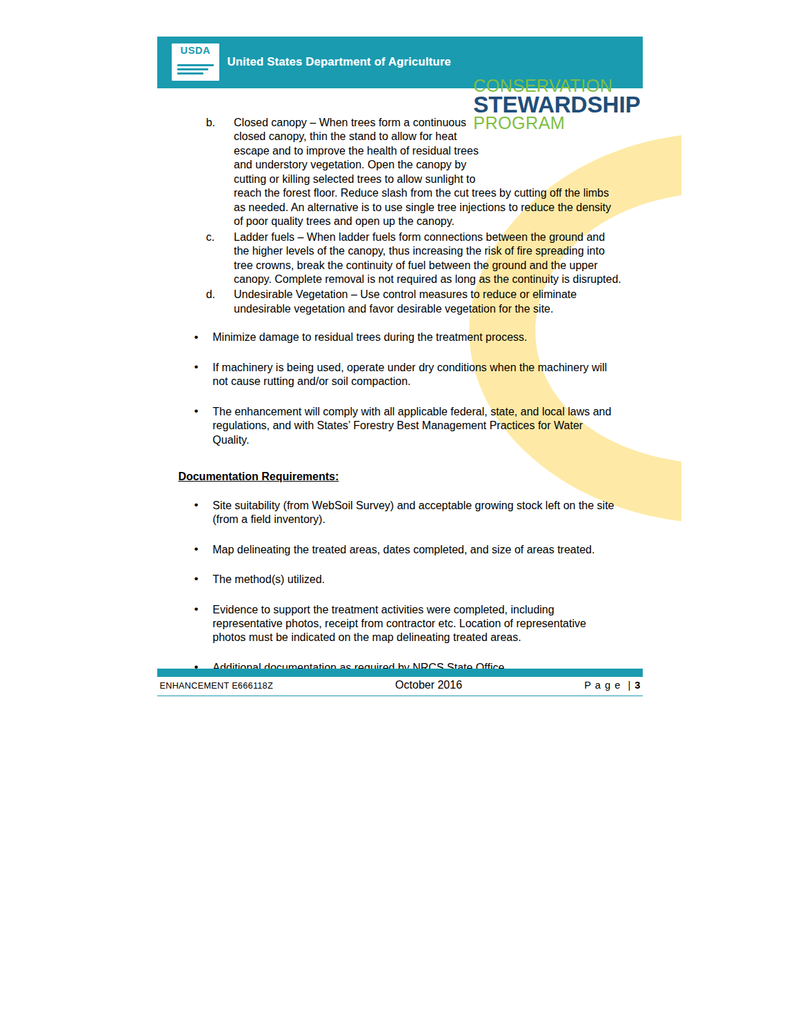USDA
United States Department of Agriculture
CONSERVATION
STEWARDSHIP
PROGRAM
b. Closed canopy – When trees form a continuous closed canopy, thin the stand to allow for heat escape and to improve the health of residual trees and understory vegetation. Open the canopy by cutting or killing selected trees to allow sunlight to reach the forest floor. Reduce slash from the cut trees by cutting off the limbs as needed. An alternative is to use single tree injections to reduce the density of poor quality trees and open up the canopy.
c. Ladder fuels – When ladder fuels form connections between the ground and the higher levels of the canopy, thus increasing the risk of fire spreading into tree crowns, break the continuity of fuel between the ground and the upper canopy. Complete removal is not required as long as the continuity is disrupted.
d. Undesirable Vegetation – Use control measures to reduce or eliminate undesirable vegetation and favor desirable vegetation for the site.
Minimize damage to residual trees during the treatment process.
If machinery is being used, operate under dry conditions when the machinery will not cause rutting and/or soil compaction.
The enhancement will comply with all applicable federal, state, and local laws and regulations, and with States’ Forestry Best Management Practices for Water Quality.
Documentation Requirements:
Site suitability (from WebSoil Survey) and acceptable growing stock left on the site (from a field inventory).
Map delineating the treated areas, dates completed, and size of areas treated.
The method(s) utilized.
Evidence to support the treatment activities were completed, including representative photos, receipt from contractor etc. Location of representative photos must be indicated on the map delineating treated areas.
Additional documentation as required by NRCS State Office.
ENHANCEMENT E666118Z
October 2016
P a g e | 3